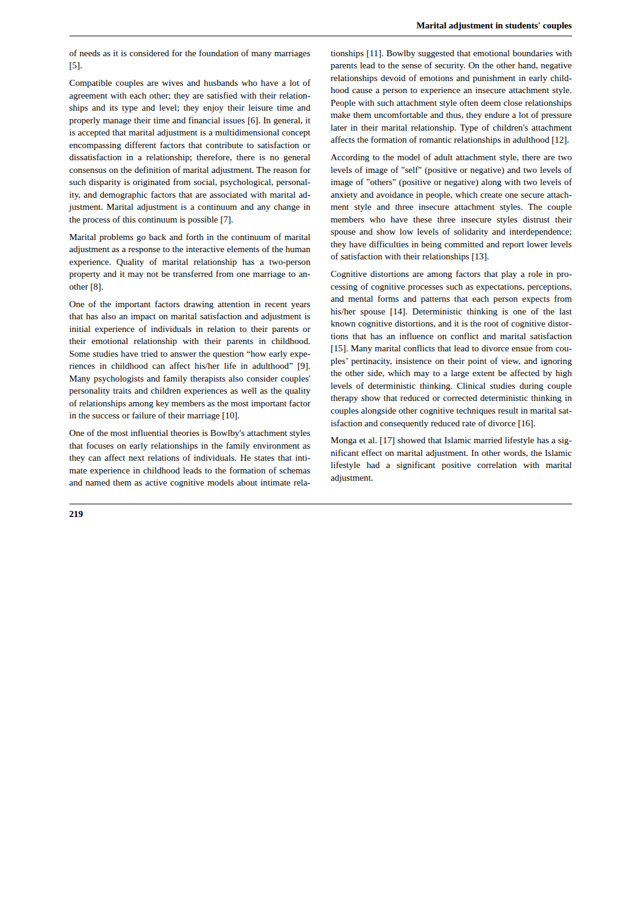Marital adjustment in students' couples
of needs as it is considered for the foundation of many marriages [5].
Compatible couples are wives and husbands who have a lot of agreement with each other; they are satisfied with their relationships and its type and level; they enjoy their leisure time and properly manage their time and financial issues [6]. In general, it is accepted that marital adjustment is a multidimensional concept encompassing different factors that contribute to satisfaction or dissatisfaction in a relationship; therefore, there is no general consensus on the definition of marital adjustment. The reason for such disparity is originated from social, psychological, personality, and demographic factors that are associated with marital adjustment. Marital adjustment is a continuum and any change in the process of this continuum is possible [7].
Marital problems go back and forth in the continuum of marital adjustment as a response to the interactive elements of the human experience. Quality of marital relationship has a two-person property and it may not be transferred from one marriage to another [8].
One of the important factors drawing attention in recent years that has also an impact on marital satisfaction and adjustment is initial experience of individuals in relation to their parents or their emotional relationship with their parents in childhood. Some studies have tried to answer the question “how early experiences in childhood can affect his/her life in adulthood” [9]. Many psychologists and family therapists also consider couples' personality traits and children experiences as well as the quality of relationships among key members as the most important factor in the success or failure of their marriage [10].
One of the most influential theories is Bowlby's attachment styles that focuses on early relationships in the family environment as they can affect next relations of individuals. He states that intimate experience in childhood leads to the formation of schemas and named them as active cognitive models about intimate relationships [11]. Bowlby suggested that emotional boundaries with parents lead to the sense of security. On the other hand, negative relationships devoid of emotions and punishment in early childhood cause a person to experience an insecure attachment style. People with such attachment style often deem close relationships make them uncomfortable and thus, they endure a lot of pressure later in their marital relationship. Type of children's attachment affects the formation of romantic relationships in adulthood [12].
According to the model of adult attachment style, there are two levels of image of "self" (positive or negative) and two levels of image of "others" (positive or negative) along with two levels of anxiety and avoidance in people, which create one secure attachment style and three insecure attachment styles. The couple members who have these three insecure styles distrust their spouse and show low levels of solidarity and interdependence; they have difficulties in being committed and report lower levels of satisfaction with their relationships [13].
Cognitive distortions are among factors that play a role in processing of cognitive processes such as expectations, perceptions, and mental forms and patterns that each person expects from his/her spouse [14]. Deterministic thinking is one of the last known cognitive distortions, and it is the root of cognitive distortions that has an influence on conflict and marital satisfaction [15]. Many marital conflicts that lead to divorce ensue from couples’ pertinacity, insistence on their point of view, and ignoring the other side, which may to a large extent be affected by high levels of deterministic thinking. Clinical studies during couple therapy show that reduced or corrected deterministic thinking in couples alongside other cognitive techniques result in marital satisfaction and consequently reduced rate of divorce [16].
Monga et al. [17] showed that Islamic married lifestyle has a significant effect on marital adjustment. In other words, the Islamic lifestyle had a significant positive correlation with marital adjustment.
219